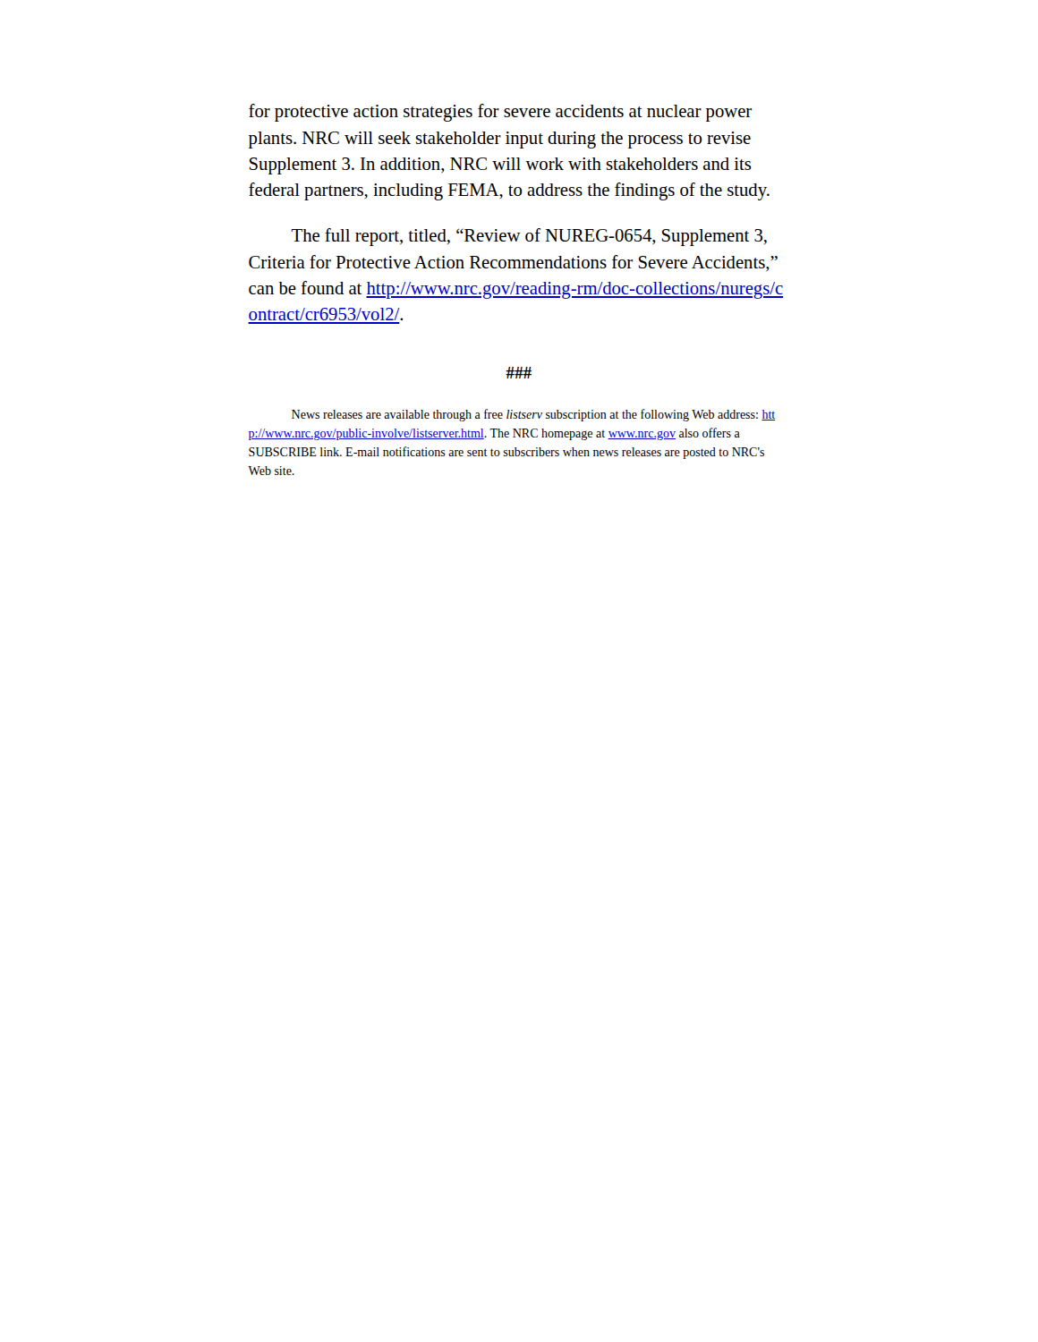for protective action strategies for severe accidents at nuclear power plants. NRC will seek stakeholder input during the process to revise Supplement 3. In addition, NRC will work with stakeholders and its federal partners, including FEMA, to address the findings of the study.
The full report, titled, “Review of NUREG-0654, Supplement 3, Criteria for Protective Action Recommendations for Severe Accidents,” can be found at http://www.nrc.gov/reading-rm/doc-collections/nuregs/contract/cr6953/vol2/.
###
News releases are available through a free listserv subscription at the following Web address: http://www.nrc.gov/public-involve/listserver.html. The NRC homepage at www.nrc.gov also offers a SUBSCRIBE link. E-mail notifications are sent to subscribers when news releases are posted to NRC's Web site.